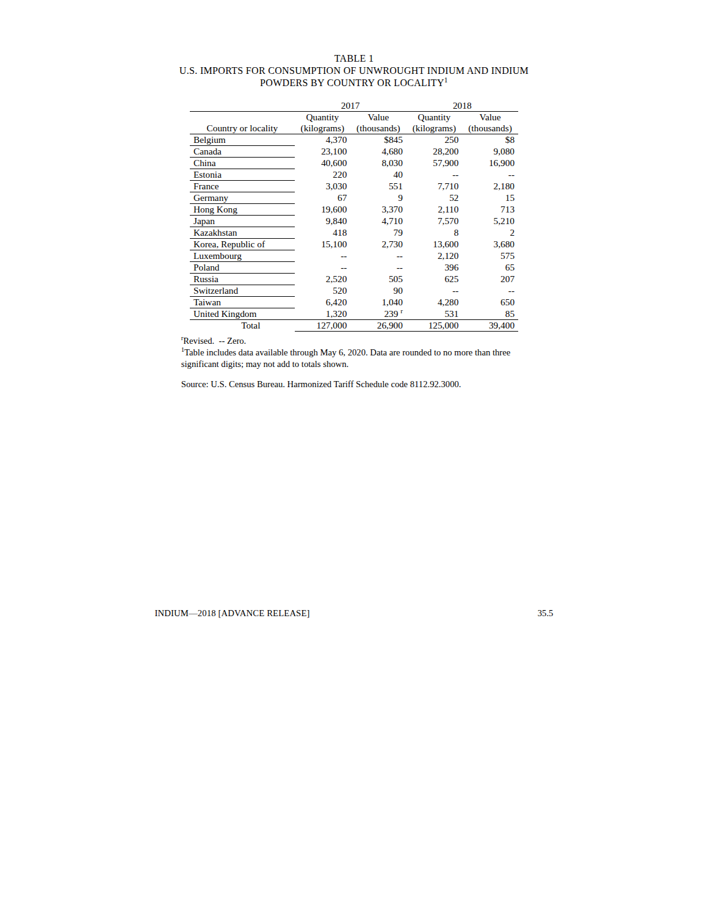TABLE 1
U.S. IMPORTS FOR CONSUMPTION OF UNWROUGHT INDIUM AND INDIUM
POWDERS BY COUNTRY OR LOCALITY1
| | 2017 | 2018 |
| --- | --- | --- |
| | Quantity | Value | Quantity | Value |
| Country or locality | (kilograms) | (thousands) | (kilograms) | (thousands) |
| Belgium | 4,370 | $845 | 250 | $8 |
| Canada | 23,100 | 4,680 | 28,200 | 9,080 |
| China | 40,600 | 8,030 | 57,900 | 16,900 |
| Estonia | 220 | 40 | -- | -- |
| France | 3,030 | 551 | 7,710 | 2,180 |
| Germany | 67 | 9 | 52 | 15 |
| Hong Kong | 19,600 | 3,370 | 2,110 | 713 |
| Japan | 9,840 | 4,710 | 7,570 | 5,210 |
| Kazakhstan | 418 | 79 | 8 | 2 |
| Korea, Republic of | 15,100 | 2,730 | 13,600 | 3,680 |
| Luxembourg | -- | -- | 2,120 | 575 |
| Poland | -- | -- | 396 | 65 |
| Russia | 2,520 | 505 | 625 | 207 |
| Switzerland | 520 | 90 | -- | -- |
| Taiwan | 6,420 | 1,040 | 4,280 | 650 |
| United Kingdom | 1,320 | 239 r | 531 | 85 |
| Total | 127,000 | 26,900 | 125,000 | 39,400 |
rRevised. -- Zero.
1Table includes data available through May 6, 2020. Data are rounded to no more than three significant digits; may not add to totals shown.
Source: U.S. Census Bureau. Harmonized Tariff Schedule code 8112.92.3000.
INDIUM—2018 [ADVANCE RELEASE]
35.5